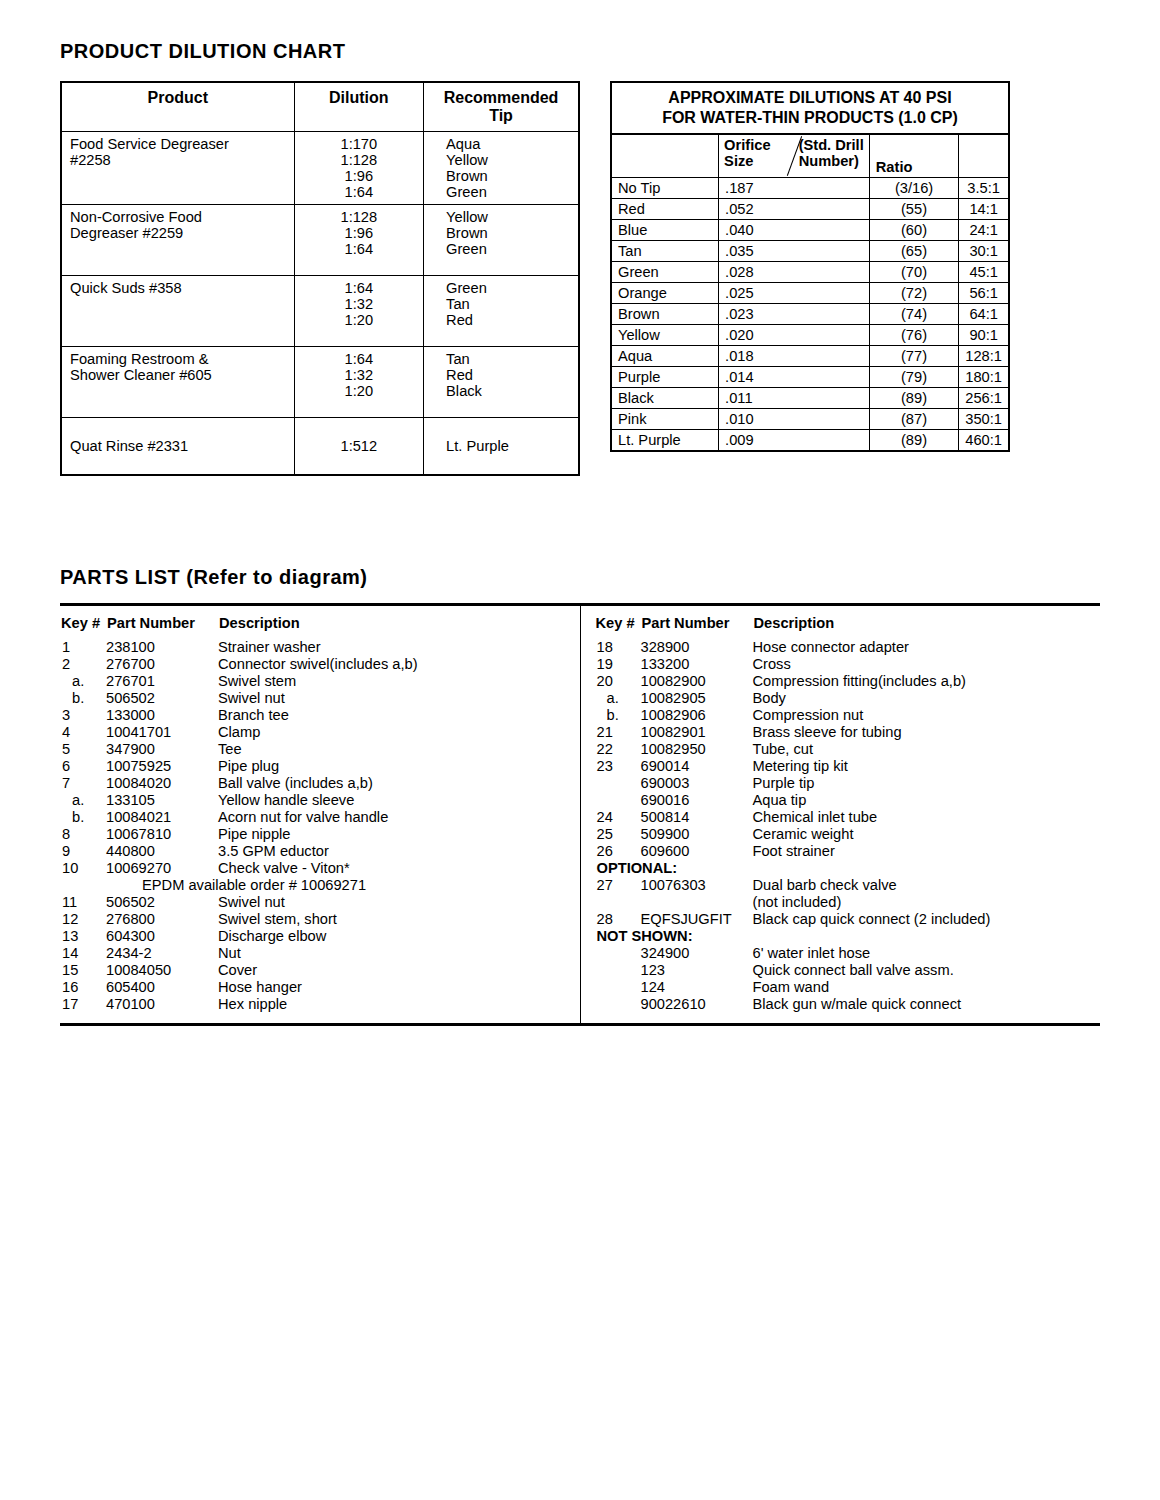PRODUCT DILUTION CHART
| Product | Dilution | Recommended Tip |
| --- | --- | --- |
| Food Service Degreaser #2258 | 1:170 1:128 1:96 1:64 | Aqua Yellow Brown Green |
| Non-Corrosive Food Degreaser #2259 | 1:128 1:96 1:64 | Yellow Brown Green |
| Quick Suds #358 | 1:64 1:32 1:20 | Green Tan Red |
| Foaming Restroom & Shower Cleaner #605 | 1:64 1:32 1:20 | Tan Red Black |
| Quat Rinse #2331 | 1:512 | Lt. Purple |
APPROXIMATE DILUTIONS AT 40 PSI FOR WATER-THIN PRODUCTS (1.0 CP)
| | Orifice Size (Std. Drill Number) | Ratio |
| --- | --- | --- |
| No Tip | .187 | (3/16) | 3.5:1 |
| Red | .052 | (55) | 14:1 |
| Blue | .040 | (60) | 24:1 |
| Tan | .035 | (65) | 30:1 |
| Green | .028 | (70) | 45:1 |
| Orange | .025 | (72) | 56:1 |
| Brown | .023 | (74) | 64:1 |
| Yellow | .020 | (76) | 90:1 |
| Aqua | .018 | (77) | 128:1 |
| Purple | .014 | (79) | 180:1 |
| Black | .011 | (89) | 256:1 |
| Pink | .010 | (87) | 350:1 |
| Lt. Purple | .009 | (89) | 460:1 |
PARTS LIST (Refer to diagram)
| / Key # / Part Number / Description / / --- / --- / --- / / 1 / 238100 / Strainer washer / / 2 / 276700 / Connector swivel(includes a,b) / / a. / 276701 / Swivel stem / / b. / 506502 / Swivel nut / / 3 / 133000 / Branch tee / / 4 / 10041701 / Clamp / / 5 / 347900 / Tee / / 6 / 10075925 / Pipe plug / / 7 / 10084020 / Ball valve (includes a,b) / / a. / 133105 / Yellow handle sleeve / / b. / 10084021 / Acorn nut for valve handle / / 8 / 10067810 / Pipe nipple / / 9 / 440800 / 3.5 GPM eductor / / 10 / 10069270 / Check valve - Viton* / / / EPDM available order # 10069271 / / 11 / 506502 / Swivel nut / / 12 / 276800 / Swivel stem, short / / 13 / 604300 / Discharge elbow / / 14 / 2434-2 / Nut / / 15 / 10084050 / Cover / / 16 / 605400 / Hose hanger / / 17 / 470100 / Hex nipple / | / Key # / Part Number / Description / / --- / --- / --- / / 18 / 328900 / Hose connector adapter / / 19 / 133200 / Cross / / 20 / 10082900 / Compression fitting(includes a,b) / / a. / 10082905 / Body / / b. / 10082906 / Compression nut / / 21 / 10082901 / Brass sleeve for tubing / / 22 / 10082950 / Tube, cut / / 23 / 690014 / Metering tip kit / / / 690003 / Purple tip / / / 690016 / Aqua tip / / 24 / 500814 / Chemical inlet tube / / 25 / 509900 / Ceramic weight / / 26 / 609600 / Foot strainer / / OPTIONAL: / / 27 / 10076303 / Dual barb check valve / / / / (not included) / / 28 / EQFSJUGFIT / Black cap quick connect (2 included) / / NOT SHOWN: / / / 324900 / 6' water inlet hose / / / 123 / Quick connect ball valve assm. / / / 124 / Foam wand / / / 90022610 / Black gun w/male quick connect / |